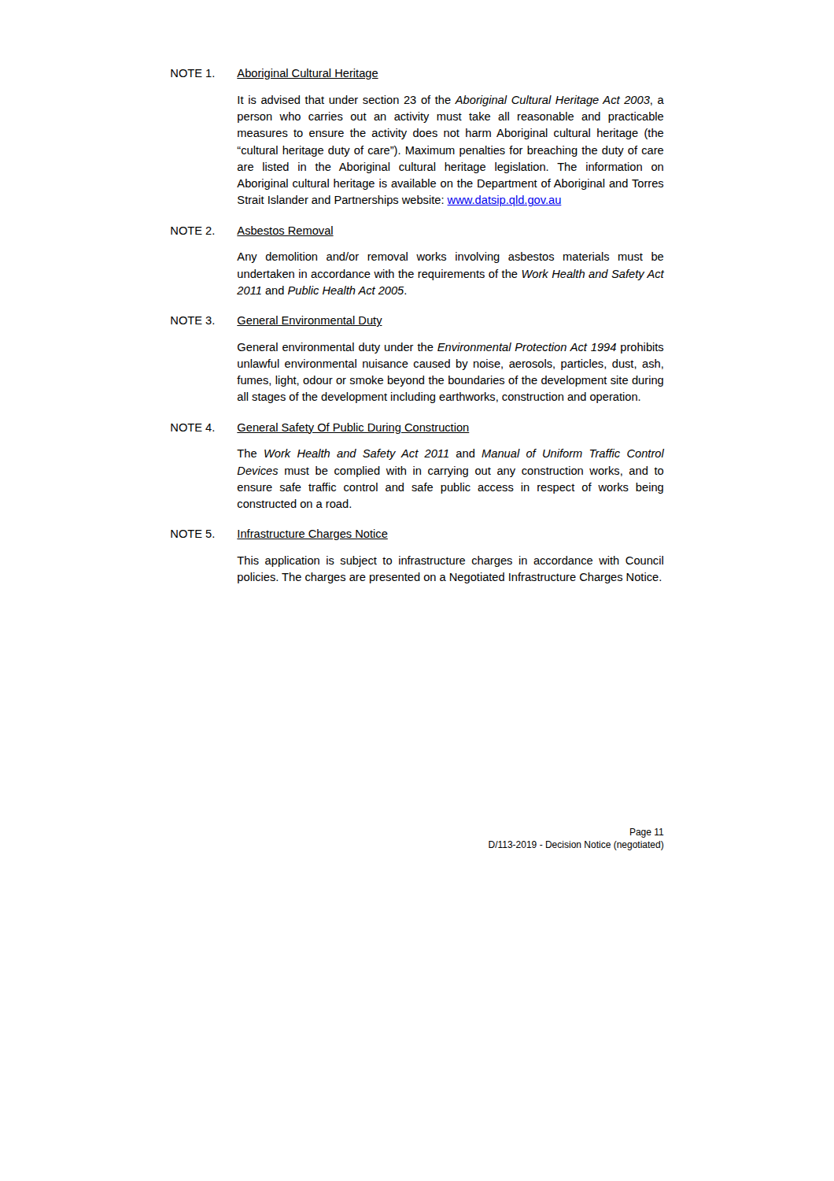NOTE 1.
Aboriginal Cultural Heritage
It is advised that under section 23 of the Aboriginal Cultural Heritage Act 2003, a person who carries out an activity must take all reasonable and practicable measures to ensure the activity does not harm Aboriginal cultural heritage (the “cultural heritage duty of care”). Maximum penalties for breaching the duty of care are listed in the Aboriginal cultural heritage legislation. The information on Aboriginal cultural heritage is available on the Department of Aboriginal and Torres Strait Islander and Partnerships website: www.datsip.qld.gov.au
NOTE 2.
Asbestos Removal
Any demolition and/or removal works involving asbestos materials must be undertaken in accordance with the requirements of the Work Health and Safety Act 2011 and Public Health Act 2005.
NOTE 3.
General Environmental Duty
General environmental duty under the Environmental Protection Act 1994 prohibits unlawful environmental nuisance caused by noise, aerosols, particles, dust, ash, fumes, light, odour or smoke beyond the boundaries of the development site during all stages of the development including earthworks, construction and operation.
NOTE 4.
General Safety Of Public During Construction
The Work Health and Safety Act 2011 and Manual of Uniform Traffic Control Devices must be complied with in carrying out any construction works, and to ensure safe traffic control and safe public access in respect of works being constructed on a road.
NOTE 5.
Infrastructure Charges Notice
This application is subject to infrastructure charges in accordance with Council policies. The charges are presented on a Negotiated Infrastructure Charges Notice.
Page 11
D/113-2019 - Decision Notice (negotiated)